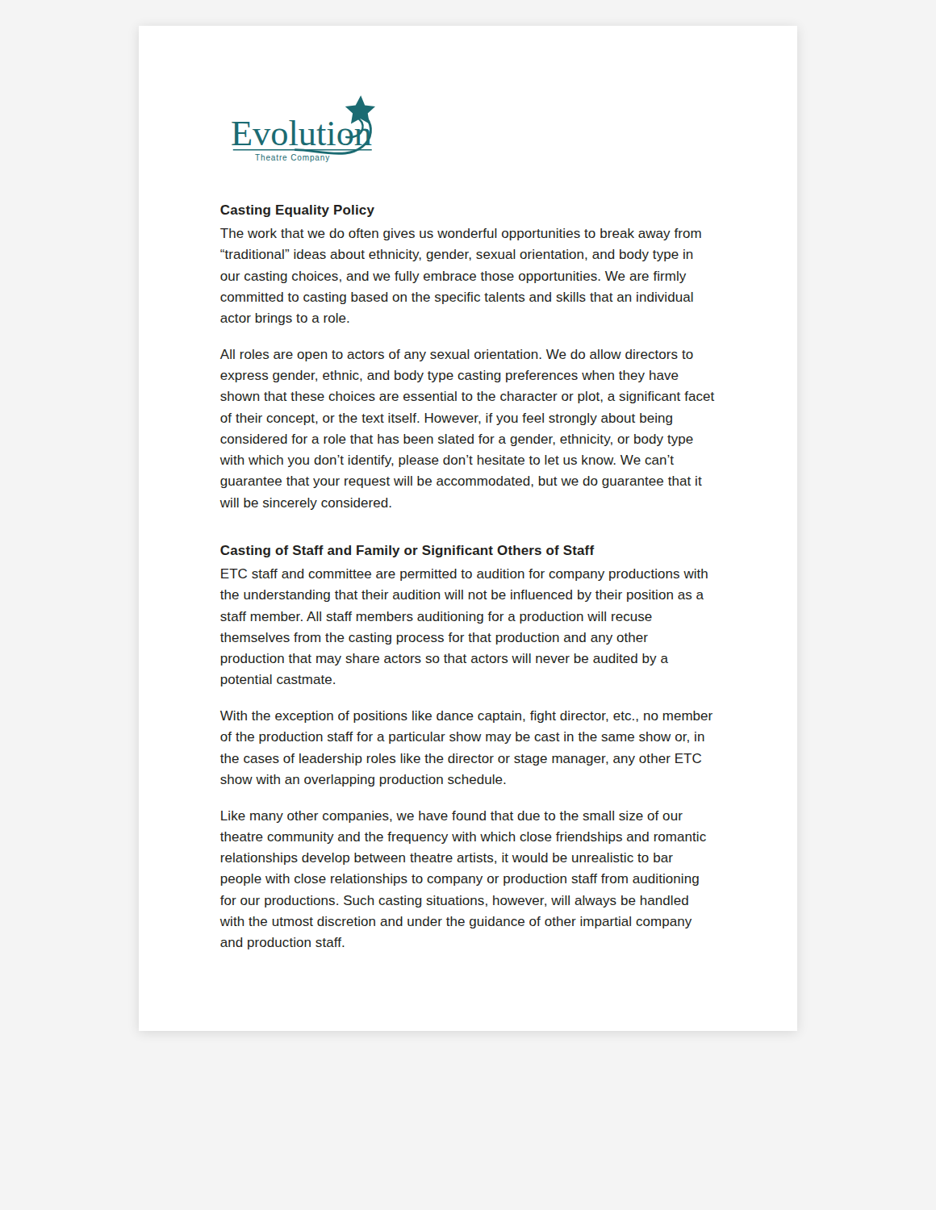Evolution Theatre Company logo Evolution Theatre Company
Casting Equality Policy
The work that we do often gives us wonderful opportunities to break away from “traditional” ideas about ethnicity, gender, sexual orientation, and body type in our casting choices, and we fully embrace those opportunities. We are firmly committed to casting based on the specific talents and skills that an individual actor brings to a role.
All roles are open to actors of any sexual orientation. We do allow directors to express gender, ethnic, and body type casting preferences when they have shown that these choices are essential to the character or plot, a significant facet of their concept, or the text itself. However, if you feel strongly about being considered for a role that has been slated for a gender, ethnicity, or body type with which you don’t identify, please don’t hesitate to let us know. We can’t guarantee that your request will be accommodated, but we do guarantee that it will be sincerely considered.
Casting of Staff and Family or Significant Others of Staff
ETC staff and committee are permitted to audition for company productions with the understanding that their audition will not be influenced by their position as a staff member. All staff members auditioning for a production will recuse themselves from the casting process for that production and any other production that may share actors so that actors will never be audited by a potential castmate.
With the exception of positions like dance captain, fight director, etc., no member of the production staff for a particular show may be cast in the same show or, in the cases of leadership roles like the director or stage manager, any other ETC show with an overlapping production schedule.
Like many other companies, we have found that due to the small size of our theatre community and the frequency with which close friendships and romantic relationships develop between theatre artists, it would be unrealistic to bar people with close relationships to company or production staff from auditioning for our productions. Such casting situations, however, will always be handled with the utmost discretion and under the guidance of other impartial company and production staff.